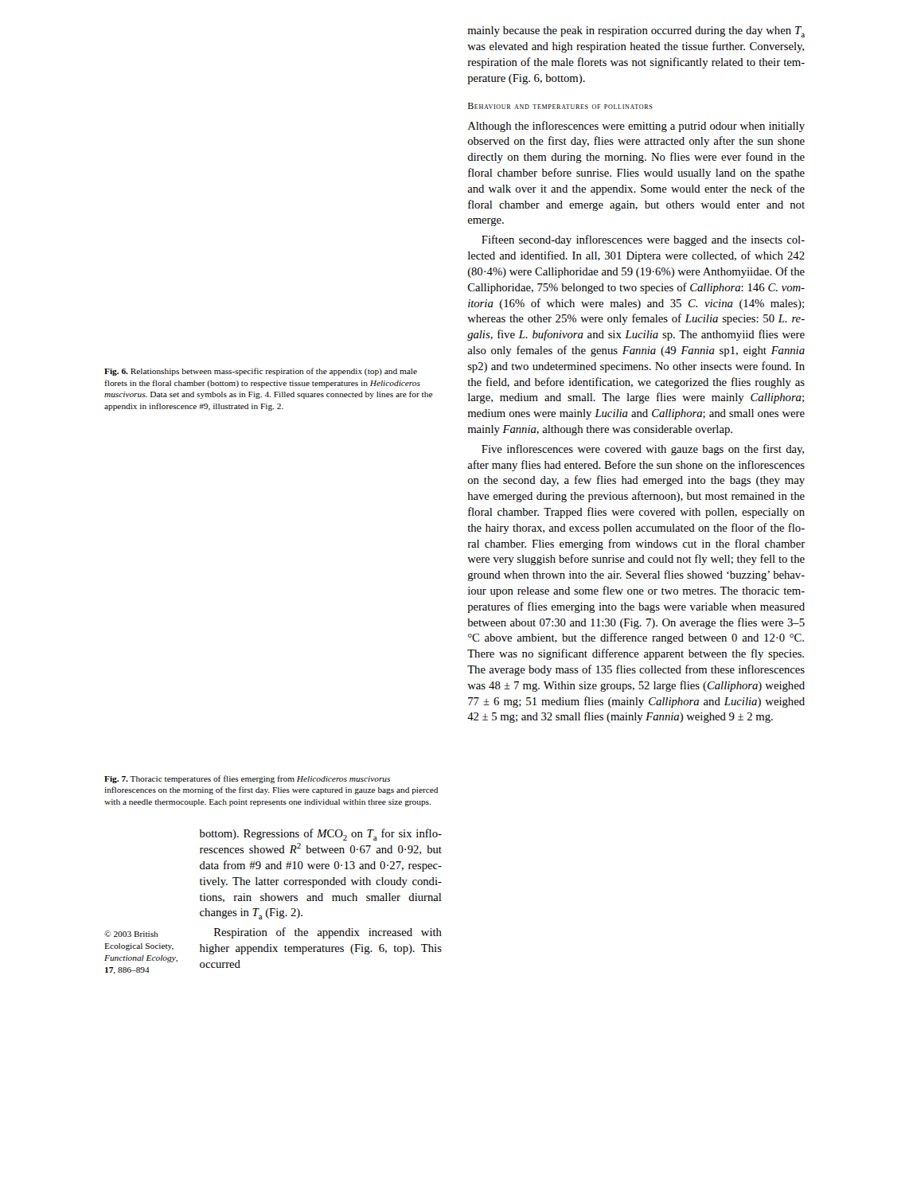Fig. 6. Relationships between mass-specific respiration of the appendix (top) and male florets in the floral chamber (bottom) to respective tissue temperatures in Helicodiceros muscivorus. Data set and symbols as in Fig. 4. Filled squares connected by lines are for the appendix in inflorescence #9, illustrated in Fig. 2.
Fig. 7. Thoracic temperatures of flies emerging from Helicodiceros muscivorus inflorescences on the morning of the first day. Flies were captured in gauze bags and pierced with a needle thermocouple. Each point represents one individual within three size groups.
© 2003 British
Ecological Society,
Functional Ecology,
17, 886–894
bottom). Regressions of MCO2 on Ta for six inflorescences showed R2 between 0·67 and 0·92, but data from #9 and #10 were 0·13 and 0·27, respectively. The latter corresponded with cloudy conditions, rain showers and much smaller diurnal changes in Ta (Fig. 2).
Respiration of the appendix increased with higher appendix temperatures (Fig. 6, top). This occurred
mainly because the peak in respiration occurred during the day when Ta was elevated and high respiration heated the tissue further. Conversely, respiration of the male florets was not significantly related to their temperature (Fig. 6, bottom).
Behaviour and temperatures of pollinators
Although the inflorescences were emitting a putrid odour when initially observed on the first day, flies were attracted only after the sun shone directly on them during the morning. No flies were ever found in the floral chamber before sunrise. Flies would usually land on the spathe and walk over it and the appendix. Some would enter the neck of the floral chamber and emerge again, but others would enter and not emerge.
Fifteen second-day inflorescences were bagged and the insects collected and identified. In all, 301 Diptera were collected, of which 242 (80·4%) were Calliphoridae and 59 (19·6%) were Anthomyiidae. Of the Calliphoridae, 75% belonged to two species of Calliphora: 146 C. vomitoria (16% of which were males) and 35 C. vicina (14% males); whereas the other 25% were only females of Lucilia species: 50 L. regalis, five L. bufonivora and six Lucilia sp. The anthomyiid flies were also only females of the genus Fannia (49 Fannia sp1, eight Fannia sp2) and two undetermined specimens. No other insects were found. In the field, and before identification, we categorized the flies roughly as large, medium and small. The large flies were mainly Calliphora; medium ones were mainly Lucilia and Calliphora; and small ones were mainly Fannia, although there was considerable overlap.
Five inflorescences were covered with gauze bags on the first day, after many flies had entered. Before the sun shone on the inflorescences on the second day, a few flies had emerged into the bags (they may have emerged during the previous afternoon), but most remained in the floral chamber. Trapped flies were covered with pollen, especially on the hairy thorax, and excess pollen accumulated on the floor of the floral chamber. Flies emerging from windows cut in the floral chamber were very sluggish before sunrise and could not fly well; they fell to the ground when thrown into the air. Several flies showed ‘buzzing’ behaviour upon release and some flew one or two metres. The thoracic temperatures of flies emerging into the bags were variable when measured between about 07:30 and 11:30 (Fig. 7). On average the flies were 3–5 °C above ambient, but the difference ranged between 0 and 12·0 °C. There was no significant difference apparent between the fly species. The average body mass of 135 flies collected from these inflorescences was 48 ± 7 mg. Within size groups, 52 large flies (Calliphora) weighed 77 ± 6 mg; 51 medium flies (mainly Calliphora and Lucilia) weighed 42 ± 5 mg; and 32 small flies (mainly Fannia) weighed 9 ± 2 mg.